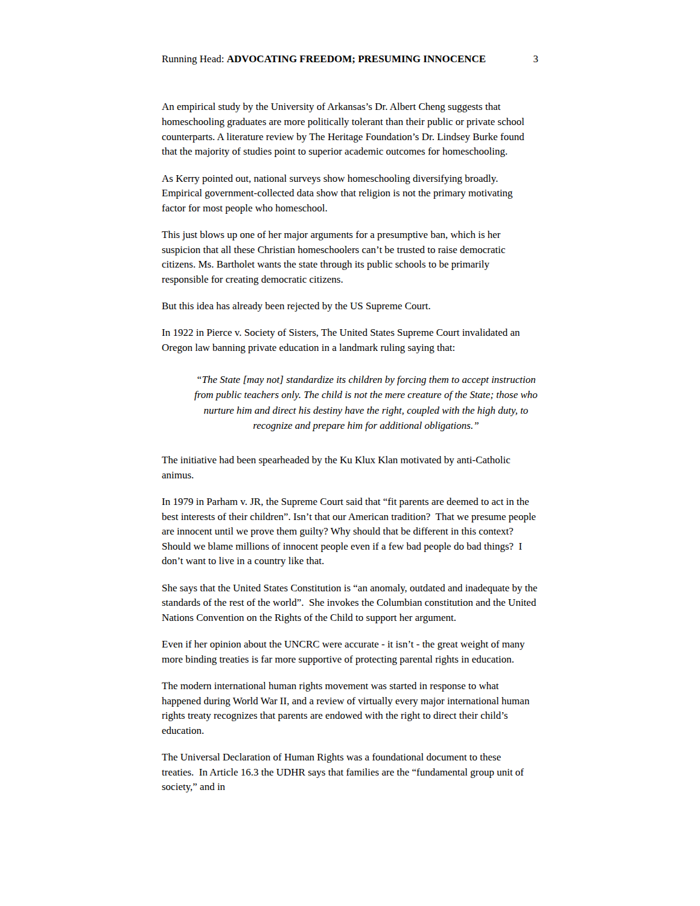Running Head: Advocating Freedom; Presuming Innocence
3
An empirical study by the University of Arkansas’s Dr. Albert Cheng suggests that homeschooling graduates are more politically tolerant than their public or private school counterparts. A literature review by The Heritage Foundation’s Dr. Lindsey Burke found that the majority of studies point to superior academic outcomes for homeschooling.
As Kerry pointed out, national surveys show homeschooling diversifying broadly. Empirical government-collected data show that religion is not the primary motivating factor for most people who homeschool.
This just blows up one of her major arguments for a presumptive ban, which is her suspicion that all these Christian homeschoolers can’t be trusted to raise democratic citizens. Ms. Bartholet wants the state through its public schools to be primarily responsible for creating democratic citizens.
But this idea has already been rejected by the US Supreme Court.
In 1922 in Pierce v. Society of Sisters, The United States Supreme Court invalidated an Oregon law banning private education in a landmark ruling saying that:
“The State [may not] standardize its children by forcing them to accept instruction from public teachers only. The child is not the mere creature of the State; those who nurture him and direct his destiny have the right, coupled with the high duty, to recognize and prepare him for additional obligations.”
The initiative had been spearheaded by the Ku Klux Klan motivated by anti-Catholic animus.
In 1979 in Parham v. JR, the Supreme Court said that “fit parents are deemed to act in the best interests of their children”. Isn’t that our American tradition? That we presume people are innocent until we prove them guilty? Why should that be different in this context? Should we blame millions of innocent people even if a few bad people do bad things? I don’t want to live in a country like that.
She says that the United States Constitution is “an anomaly, outdated and inadequate by the standards of the rest of the world”. She invokes the Columbian constitution and the United Nations Convention on the Rights of the Child to support her argument.
Even if her opinion about the UNCRC were accurate - it isn’t - the great weight of many more binding treaties is far more supportive of protecting parental rights in education.
The modern international human rights movement was started in response to what happened during World War II, and a review of virtually every major international human rights treaty recognizes that parents are endowed with the right to direct their child’s education.
The Universal Declaration of Human Rights was a foundational document to these treaties. In Article 16.3 the UDHR says that families are the “fundamental group unit of society,” and in